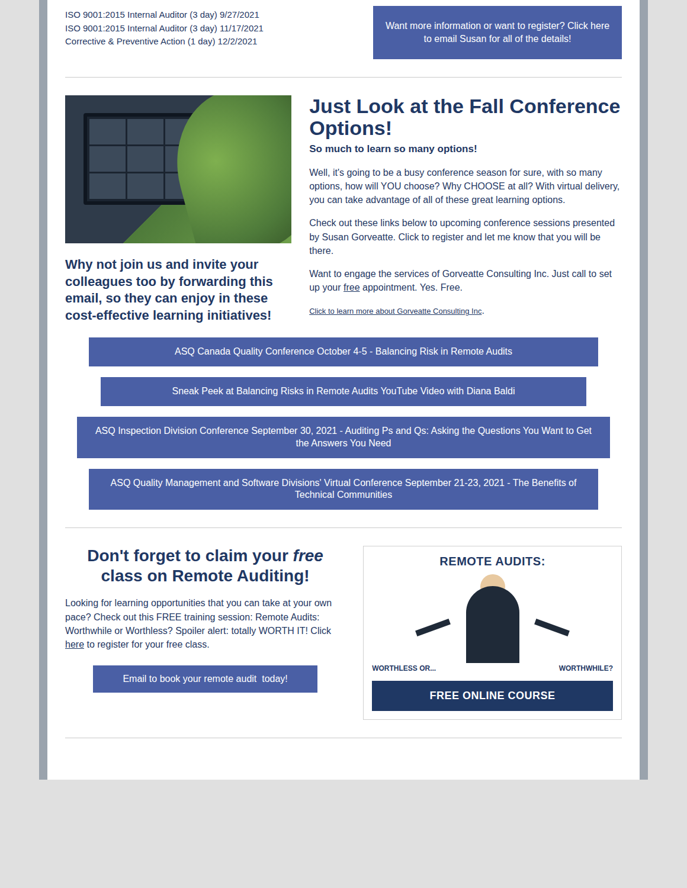ISO 9001:2015 Internal Auditor (3 day) 9/27/2021
ISO 9001:2015 Internal Auditor (3 day) 11/17/2021
Corrective & Preventive Action (1 day) 12/2/2021
Want more information or want to register? Click here to email Susan for all of the details!
Why not join us and invite your colleagues too by forwarding this email, so they can enjoy in these cost-effective learning initiatives!
Just Look at the Fall Conference Options!
So much to learn so many options!
Well, it's going to be a busy conference season for sure, with so many options, how will YOU choose? Why CHOOSE at all? With virtual delivery, you can take advantage of all of these great learning options.
Check out these links below to upcoming conference sessions presented by Susan Gorveatte. Click to register and let me know that you will be there.
Want to engage the services of Gorveatte Consulting Inc. Just call to set up your free appointment. Yes. Free.
Click to learn more about Gorveatte Consulting Inc.
ASQ Canada Quality Conference October 4-5 - Balancing Risk in Remote Audits Sneak Peek at Balancing Risks in Remote Audits YouTube Video with Diana Baldi ASQ Inspection Division Conference September 30, 2021 - Auditing Ps and Qs: Asking the Questions You Want to Get the Answers You Need ASQ Quality Management and Software Divisions' Virtual Conference September 21-23, 2021 - The Benefits of Technical Communities
Don't forget to claim your free class on Remote Auditing!
Looking for learning opportunities that you can take at your own pace? Check out this FREE training session: Remote Audits: Worthwhile or Worthless? Spoiler alert: totally WORTH IT! Click here to register for your free class.
Email to book your remote audit today!
REMOTE AUDITS:
WORTHLESS OR... WORTHWHILE?
FREE ONLINE COURSE